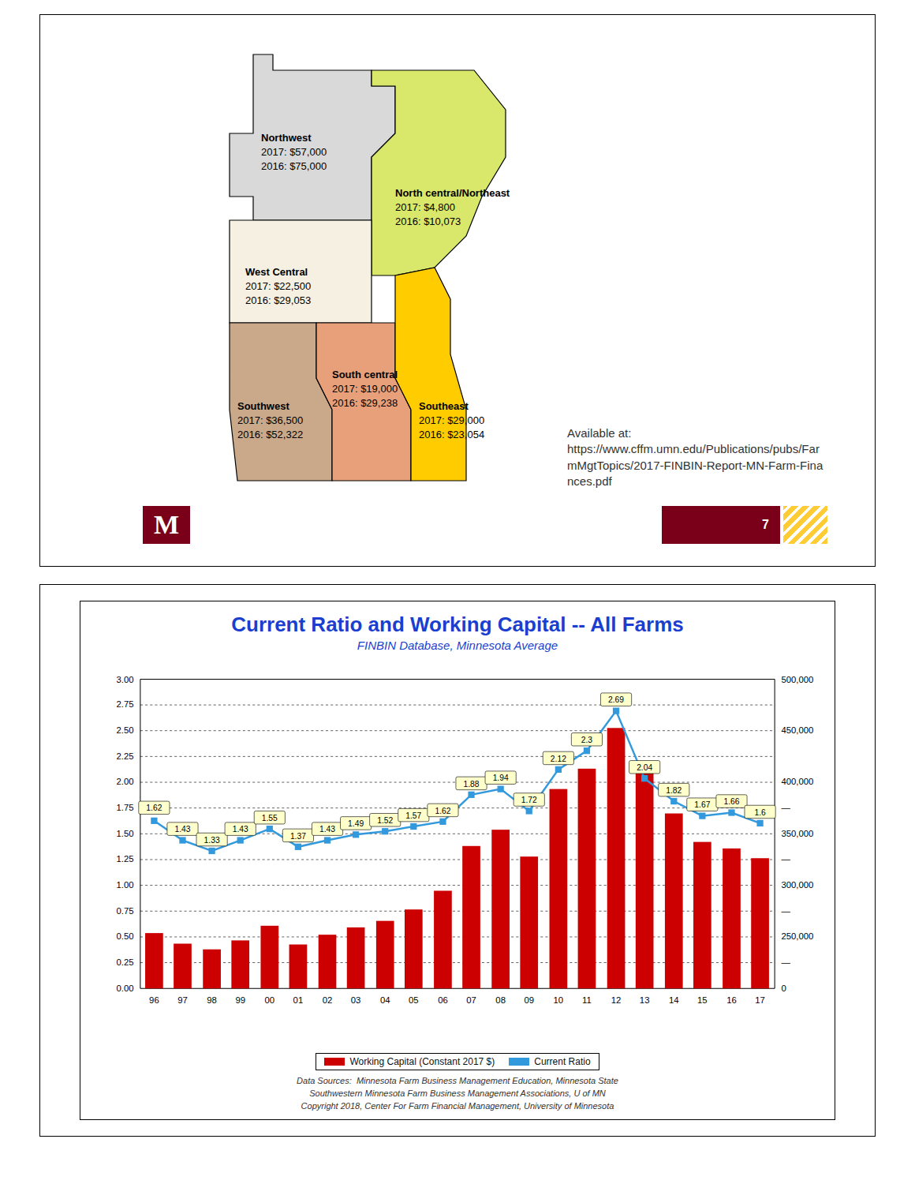Northwest 2017: $57,000 2016: $75,000 North central/Northeast 2017: $4,800 2016: $10,073 West Central 2017: $22,500 2016: $29,053 Southwest 2017: $36,500 2016: $52,322 South central 2017: $19,000 2016: $29,238 Southeast 2017: $29,000 2016: $23,054
Available at:
https://www.cffm.umn.edu/Publications/pubs/FarmMgtTopics/2017-FINBIN-Report-MN-Farm-Finances.pdf
M
7
Current Ratio and Working Capital -- All Farms
FINBIN Database, Minnesota Average
3.00 500,000 2.75 2.50 450,000 2.25 2.00 400,000 1.75 1.50 350,000 1.25 1.00 300,000 0.75 0.50 250,000 0.25 0.00 0 — — — — 1.62 1.43 1.33 1.43 1.55 1.37 1.43 1.49 1.52 1.57 1.62 1.88 1.94 1.72 2.12 2.3 2.69 2.04 1.82 1.67 1.66 1.6 96 97 98 99 00 01 02 03 04 05 06 07 08 09 10 11 12 13 14 15 16 17
Working Capital (Constant 2017 $) Current Ratio
Data Sources: Minnesota Farm Business Management Education, Minnesota State
Southwestern Minnesota Farm Business Management Associations, U of MN
Copyright 2018, Center For Farm Financial Management, University of Minnesota